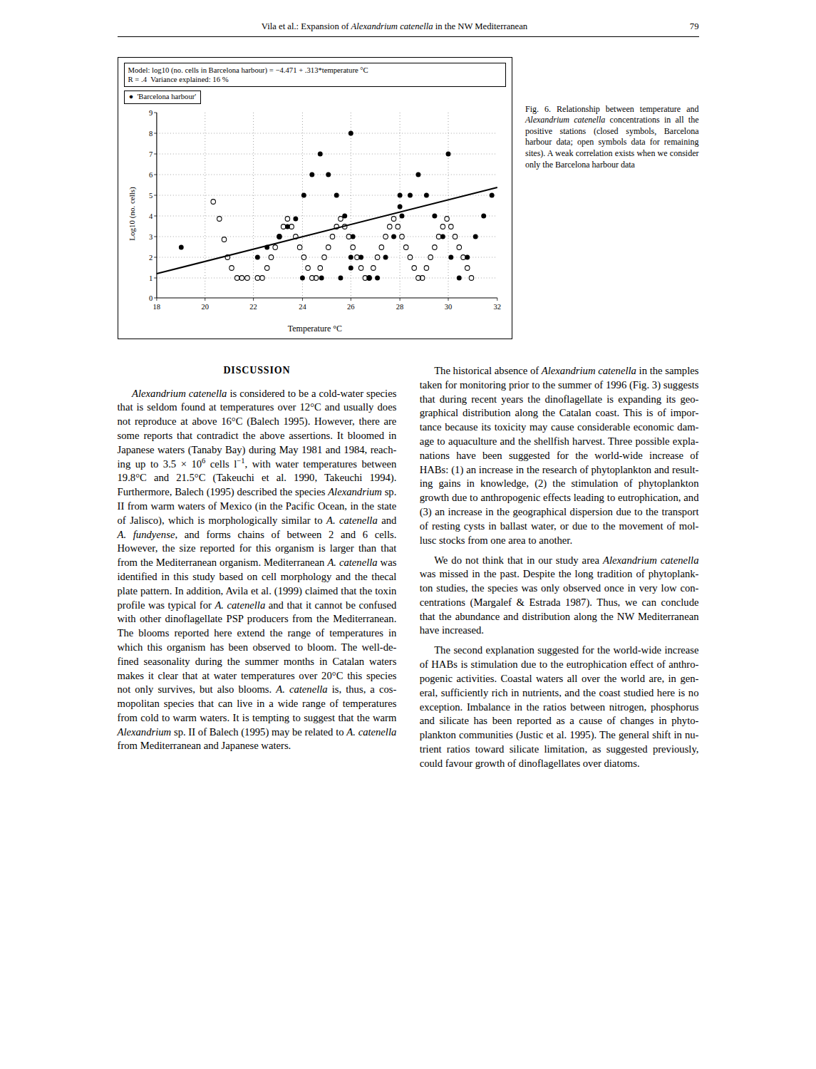Vila et al.: Expansion of Alexandrium catenella in the NW Mediterranean
79
Model: log10 (no. cells in Barcelona harbour) = −4.471 + .313*temperature °C
R = .4 Variance explained: 16 %
● 'Barcelona harbour'
9 8 7 6 5 4 3 2 1 0 18 20 22 24 26 28 30 32 Log10 (no. cells)
Temperature °C
Fig. 6. Relationship between temperature and Alexandrium catenella concentrations in all the positive stations (closed symbols, Barcelona harbour data; open symbols data for remaining sites). A weak correlation exists when we consider only the Barcelona harbour data
DISCUSSION
Alexandrium catenella is considered to be a cold-water species that is seldom found at temperatures over 12°C and usually does not reproduce at above 16°C (Balech 1995). However, there are some reports that contradict the above assertions. It bloomed in Japanese waters (Tanaby Bay) during May 1981 and 1984, reaching up to 3.5 × 106 cells l−1, with water temperatures between 19.8°C and 21.5°C (Takeuchi et al. 1990, Takeuchi 1994). Furthermore, Balech (1995) described the species Alexandrium sp. II from warm waters of Mexico (in the Pacific Ocean, in the state of Jalisco), which is morphologically similar to A. catenella and A. fundyense, and forms chains of between 2 and 6 cells. However, the size reported for this organism is larger than that from the Mediterranean organism. Mediterranean A. catenella was identified in this study based on cell morphology and the thecal plate pattern. In addition, Avila et al. (1999) claimed that the toxin profile was typical for A. catenella and that it cannot be confused with other dinoflagellate PSP producers from the Mediterranean. The blooms reported here extend the range of temperatures in which this organism has been observed to bloom. The well-defined seasonality during the summer months in Catalan waters makes it clear that at water temperatures over 20°C this species not only survives, but also blooms. A. catenella is, thus, a cosmopolitan species that can live in a wide range of temperatures from cold to warm waters. It is tempting to suggest that the warm Alexandrium sp. II of Balech (1995) may be related to A. catenella from Mediterranean and Japanese waters.
The historical absence of Alexandrium catenella in the samples taken for monitoring prior to the summer of 1996 (Fig. 3) suggests that during recent years the dinoflagellate is expanding its geographical distribution along the Catalan coast. This is of importance because its toxicity may cause considerable economic damage to aquaculture and the shellfish harvest. Three possible explanations have been suggested for the world-wide increase of HABs: (1) an increase in the research of phytoplankton and resulting gains in knowledge, (2) the stimulation of phytoplankton growth due to anthropogenic effects leading to eutrophication, and (3) an increase in the geographical dispersion due to the transport of resting cysts in ballast water, or due to the movement of mollusc stocks from one area to another.
We do not think that in our study area Alexandrium catenella was missed in the past. Despite the long tradition of phytoplankton studies, the species was only observed once in very low concentrations (Margalef & Estrada 1987). Thus, we can conclude that the abundance and distribution along the NW Mediterranean have increased.
The second explanation suggested for the world-wide increase of HABs is stimulation due to the eutrophication effect of anthropogenic activities. Coastal waters all over the world are, in general, sufficiently rich in nutrients, and the coast studied here is no exception. Imbalance in the ratios between nitrogen, phosphorus and silicate has been reported as a cause of changes in phytoplankton communities (Justic et al. 1995). The general shift in nutrient ratios toward silicate limitation, as suggested previously, could favour growth of dinoflagellates over diatoms.